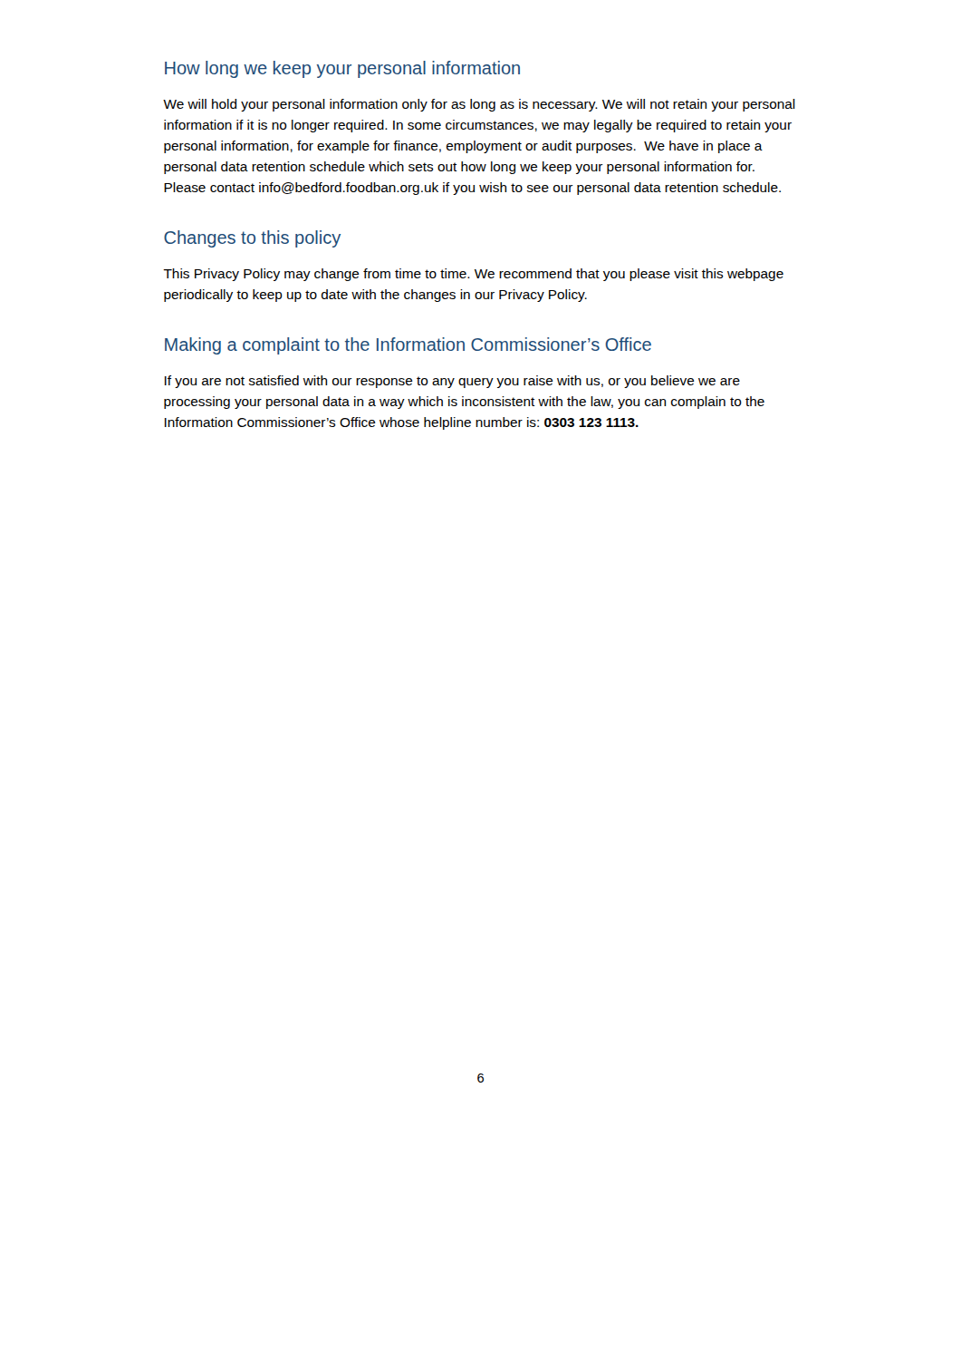How long we keep your personal information
We will hold your personal information only for as long as is necessary. We will not retain your personal information if it is no longer required. In some circumstances, we may legally be required to retain your personal information, for example for finance, employment or audit purposes. We have in place a personal data retention schedule which sets out how long we keep your personal information for. Please contact info@bedford.foodban.org.uk if you wish to see our personal data retention schedule.
Changes to this policy
This Privacy Policy may change from time to time. We recommend that you please visit this webpage periodically to keep up to date with the changes in our Privacy Policy.
Making a complaint to the Information Commissioner’s Office
If you are not satisfied with our response to any query you raise with us, or you believe we are processing your personal data in a way which is inconsistent with the law, you can complain to the Information Commissioner’s Office whose helpline number is: 0303 123 1113.
6